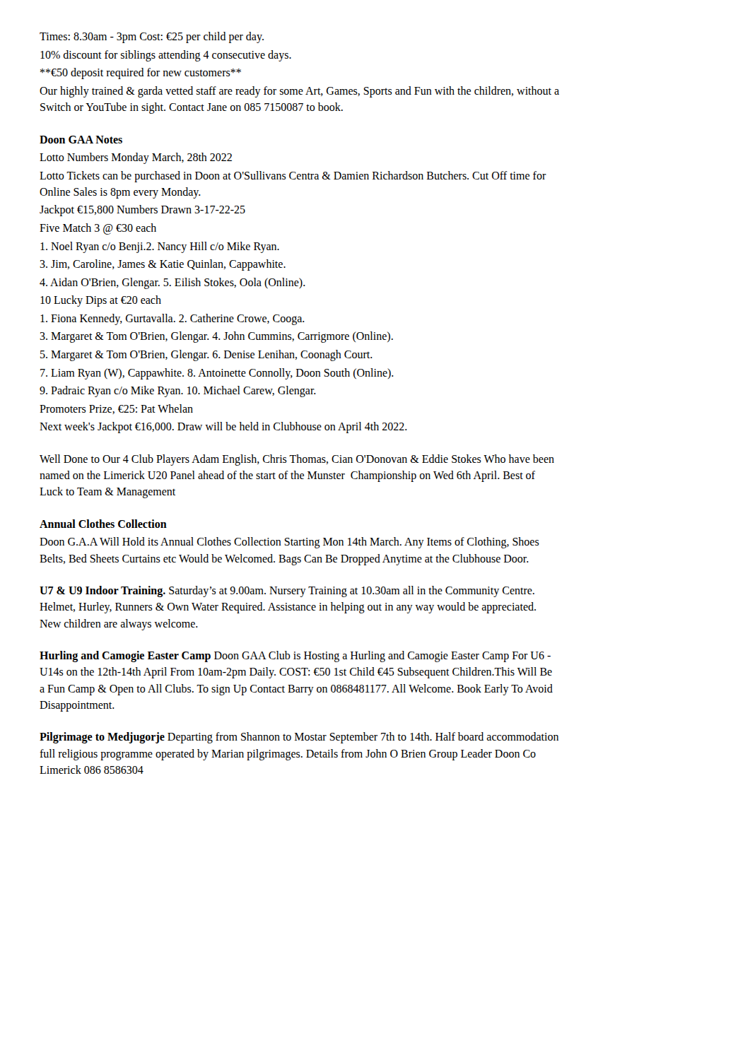Times: 8.30am - 3pm Cost: €25 per child per day.
10% discount for siblings attending 4 consecutive days.
**€50 deposit required for new customers**
Our highly trained & garda vetted staff are ready for some Art, Games, Sports and Fun with the children, without a Switch or YouTube in sight. Contact Jane on 085 7150087 to book.
Doon GAA Notes
Lotto Numbers Monday March, 28th 2022
Lotto Tickets can be purchased in Doon at O'Sullivans Centra & Damien Richardson Butchers. Cut Off time for Online Sales is 8pm every Monday.
Jackpot €15,800 Numbers Drawn 3-17-22-25
Five Match 3 @ €30 each
1. Noel Ryan c/o Benji.2. Nancy Hill c/o Mike Ryan.
3. Jim, Caroline, James & Katie Quinlan, Cappawhite.
4. Aidan O'Brien, Glengar. 5. Eilish Stokes, Oola (Online).
10 Lucky Dips at €20 each
1. Fiona Kennedy, Gurtavalla. 2. Catherine Crowe, Cooga.
3. Margaret & Tom O'Brien, Glengar. 4. John Cummins, Carrigmore (Online).
5. Margaret & Tom O'Brien, Glengar. 6. Denise Lenihan, Coonagh Court.
7. Liam Ryan (W), Cappawhite. 8. Antoinette Connolly, Doon South (Online).
9. Padraic Ryan c/o Mike Ryan. 10. Michael Carew, Glengar.
Promoters Prize, €25: Pat Whelan
Next week's Jackpot €16,000. Draw will be held in Clubhouse on April 4th 2022.
Well Done to Our 4 Club Players Adam English, Chris Thomas, Cian O'Donovan & Eddie Stokes Who have been named on the Limerick U20 Panel ahead of the start of the Munster Championship on Wed 6th April. Best of Luck to Team & Management
Annual Clothes Collection
Doon G.A.A Will Hold its Annual Clothes Collection Starting Mon 14th March. Any Items of Clothing, Shoes Belts, Bed Sheets Curtains etc Would be Welcomed. Bags Can Be Dropped Anytime at the Clubhouse Door.
U7 & U9 Indoor Training. Saturday’s at 9.00am. Nursery Training at 10.30am all in the Community Centre. Helmet, Hurley, Runners & Own Water Required. Assistance in helping out in any way would be appreciated. New children are always welcome.
Hurling and Camogie Easter Camp Doon GAA Club is Hosting a Hurling and Camogie Easter Camp For U6 - U14s on the 12th-14th April From 10am-2pm Daily. COST: €50 1st Child €45 Subsequent Children.This Will Be a Fun Camp & Open to All Clubs. To sign Up Contact Barry on 0868481177. All Welcome. Book Early To Avoid Disappointment.
Pilgrimage to Medjugorje Departing from Shannon to Mostar September 7th to 14th. Half board accommodation full religious programme operated by Marian pilgrimages. Details from John O Brien Group Leader Doon Co Limerick 086 8586304